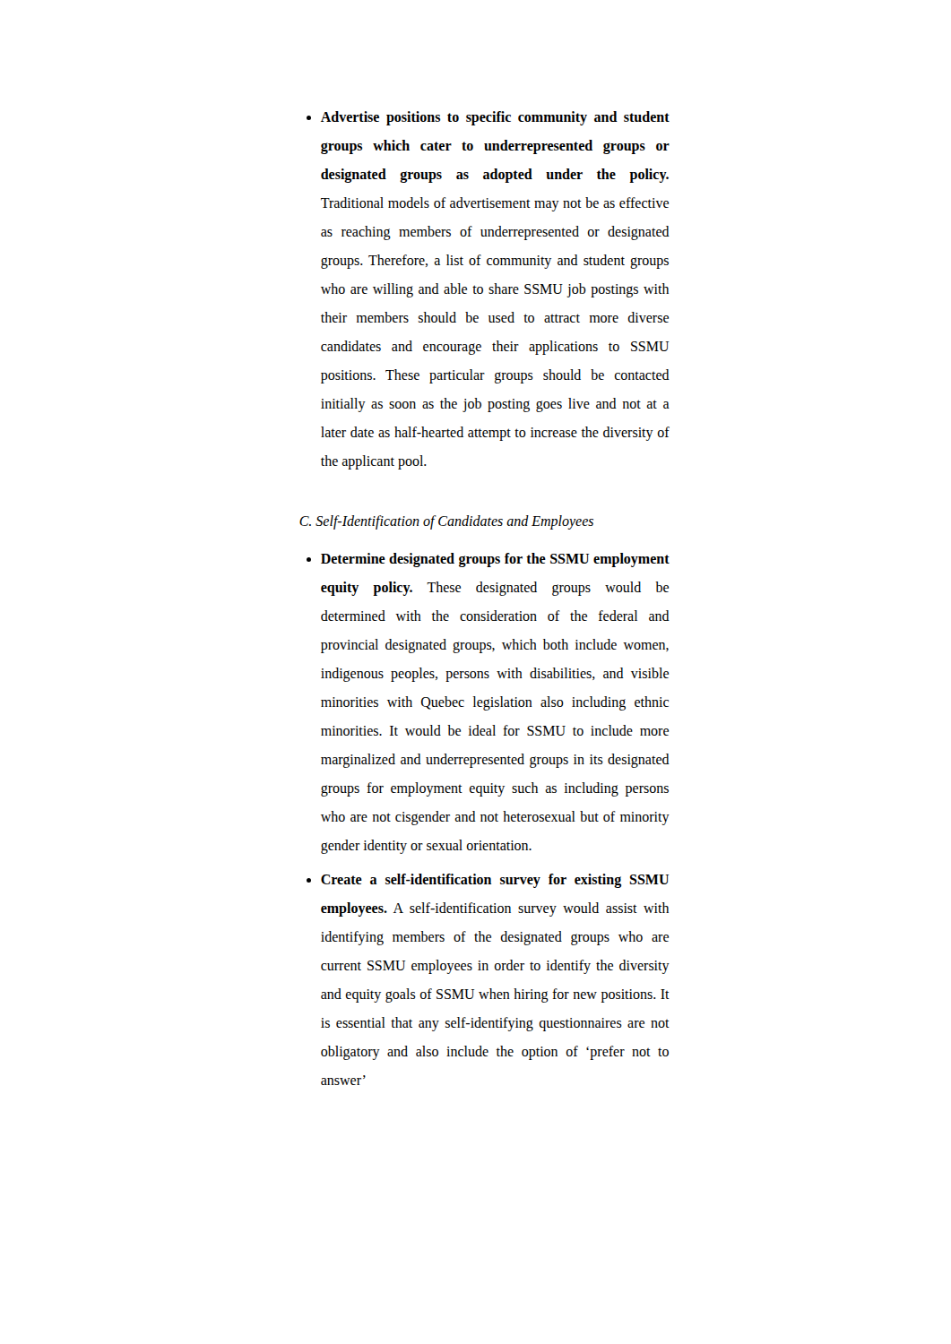Advertise positions to specific community and student groups which cater to underrepresented groups or designated groups as adopted under the policy. Traditional models of advertisement may not be as effective as reaching members of underrepresented or designated groups. Therefore, a list of community and student groups who are willing and able to share SSMU job postings with their members should be used to attract more diverse candidates and encourage their applications to SSMU positions. These particular groups should be contacted initially as soon as the job posting goes live and not at a later date as half-hearted attempt to increase the diversity of the applicant pool.
C. Self-Identification of Candidates and Employees
Determine designated groups for the SSMU employment equity policy. These designated groups would be determined with the consideration of the federal and provincial designated groups, which both include women, indigenous peoples, persons with disabilities, and visible minorities with Quebec legislation also including ethnic minorities. It would be ideal for SSMU to include more marginalized and underrepresented groups in its designated groups for employment equity such as including persons who are not cisgender and not heterosexual but of minority gender identity or sexual orientation.
Create a self-identification survey for existing SSMU employees. A self-identification survey would assist with identifying members of the designated groups who are current SSMU employees in order to identify the diversity and equity goals of SSMU when hiring for new positions. It is essential that any self-identifying questionnaires are not obligatory and also include the option of ‘prefer not to answer’